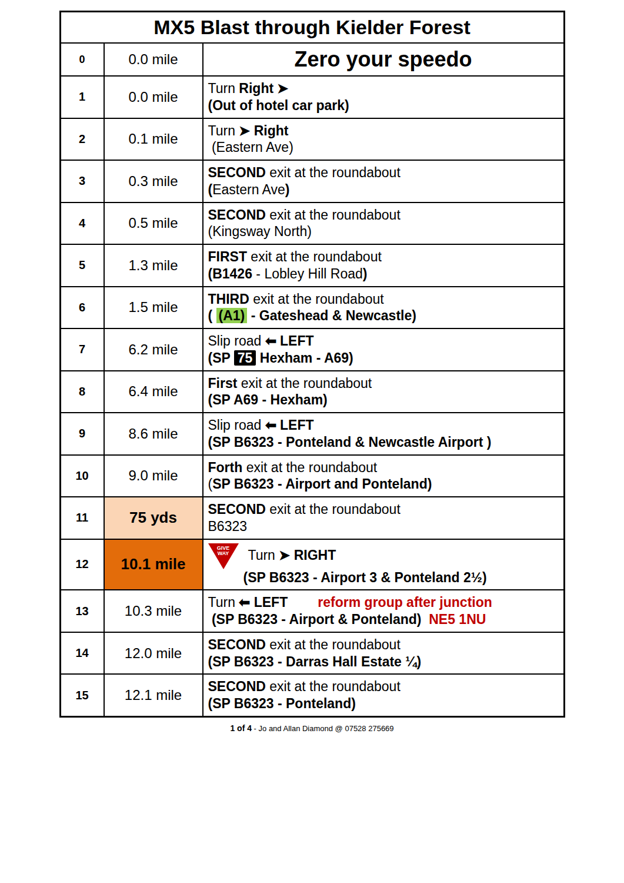| MX5 Blast through Kielder Forest |
| 0 | 0.0 mile | Zero your speedo |
| 1 | 0.0 mile | Turn Right ➤ (Out of hotel car park) |
| 2 | 0.1 mile | Turn ➤ Right (Eastern Ave) |
| 3 | 0.3 mile | SECOND exit at the roundabout ( Eastern Ave ) |
| 4 | 0.5 mile | SECOND exit at the roundabout (Kingsway North) |
| 5 | 1.3 mile | FIRST exit at the roundabout (B1426 - Lobley Hill Road ) |
| 6 | 1.5 mile | THIRD exit at the roundabout ( (A1) - Gateshead & Newcastle) |
| 7 | 6.2 mile | Slip road ⬅ LEFT (SP 75 Hexham - A69) |
| 8 | 6.4 mile | First exit at the roundabout (SP A69 - Hexham) |
| 9 | 8.6 mile | Slip road ⬅ LEFT (SP B6323 - Ponteland & Newcastle Airport ) |
| 10 | 9.0 mile | Forth exit at the roundabout ( SP B6323 - Airport and Ponteland) |
| 11 | 75 yds | SECOND exit at the roundabout B6323 |
| 12 | 10.1 mile | GIVE WAY Turn ➤ RIGHT (SP B6323 - Airport 3 & Ponteland 2½) |
| 13 | 10.3 mile | Turn ⬅ LEFT reform group after junction (SP B6323 - Airport & Ponteland) NE5 1NU |
| 14 | 12.0 mile | SECOND exit at the roundabout (SP B6323 - Darras Hall Estate ¼) |
| 15 | 12.1 mile | SECOND exit at the roundabout (SP B6323 - Ponteland) |
1 of 4 - Jo and Allan Diamond @ 07528 275669